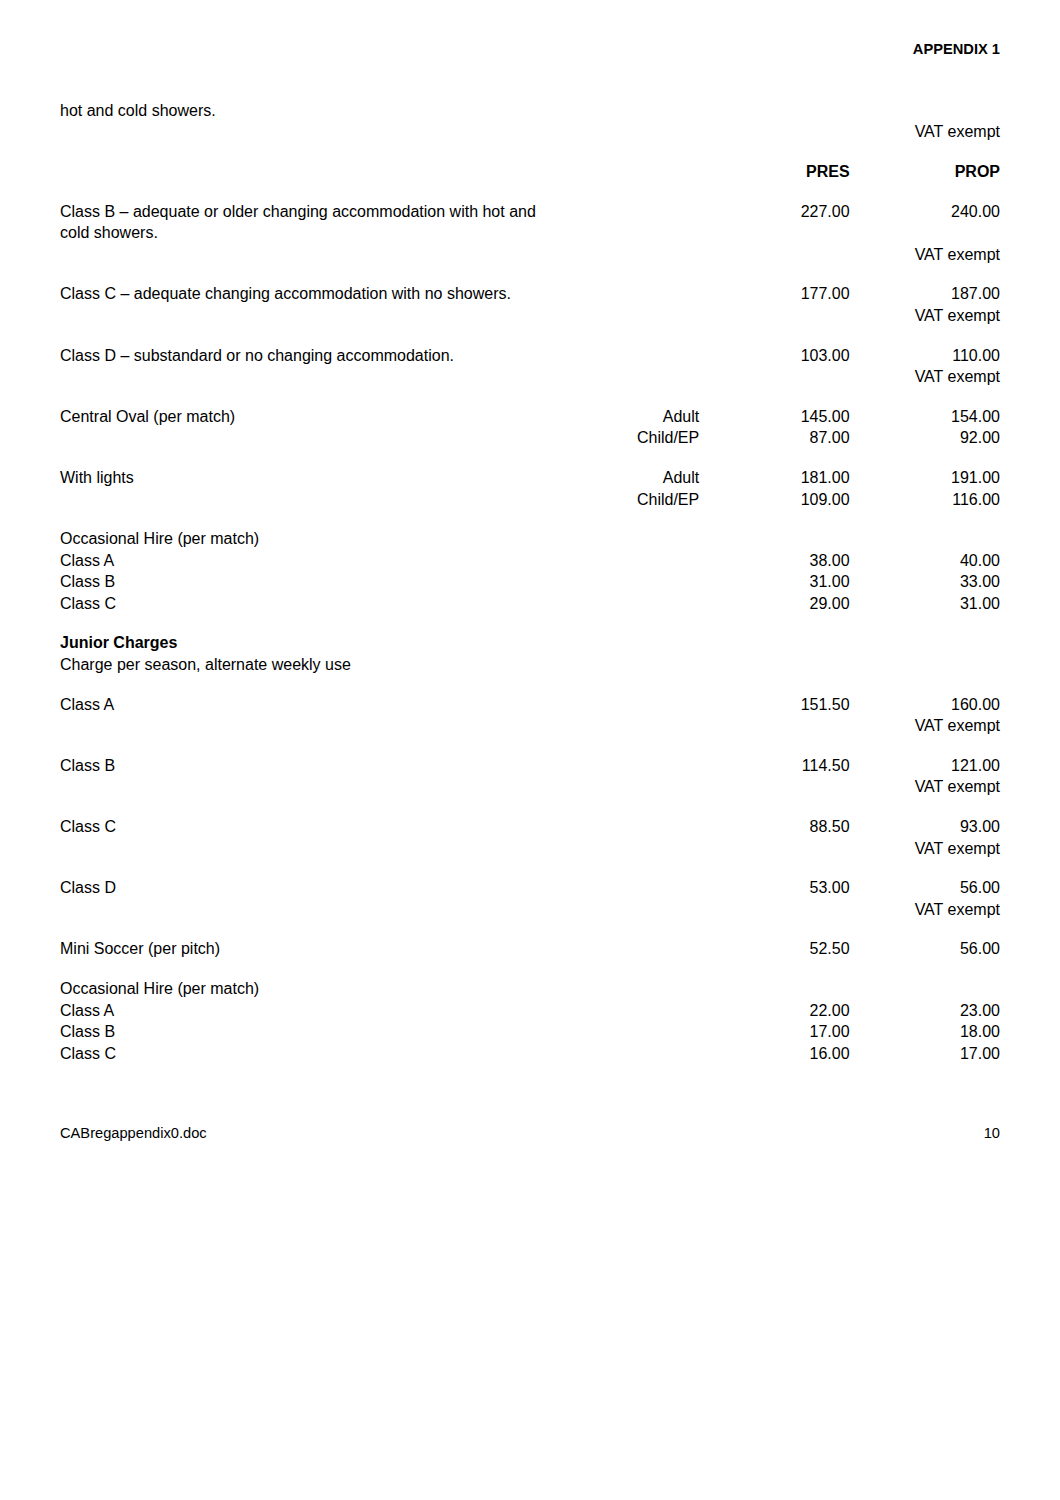APPENDIX 1
| hot and cold showers. | | | |
| | | VAT exempt |
| | | PRES | PROP |
| Class B – adequate or older changing accommodation with hot and cold showers. | | 227.00 | 240.00 |
| | | VAT exempt |
| Class C – adequate changing accommodation with no showers. | | 177.00 | 187.00 |
| | | VAT exempt |
| Class D – substandard or no changing accommodation. | | 103.00 | 110.00 |
| | | VAT exempt |
| Central Oval (per match) | Adult Child/EP | 145.00 87.00 | 154.00 92.00 |
| With lights | Adult Child/EP | 181.00 109.00 | 191.00 116.00 |
| Occasional Hire (per match) Class A Class B Class C | | 38.00 31.00 29.00 | 40.00 33.00 31.00 |
| Junior Charges Charge per season, alternate weekly use | | | |
| Class A | | 151.50 | 160.00 |
| | | VAT exempt |
| Class B | | 114.50 | 121.00 |
| | | VAT exempt |
| Class C | | 88.50 | 93.00 |
| | | VAT exempt |
| Class D | | 53.00 | 56.00 |
| | | VAT exempt |
| Mini Soccer (per pitch) | | 52.50 | 56.00 |
| Occasional Hire (per match) Class A Class B Class C | | 22.00 17.00 16.00 | 23.00 18.00 17.00 |
CABregappendix0.doc 10